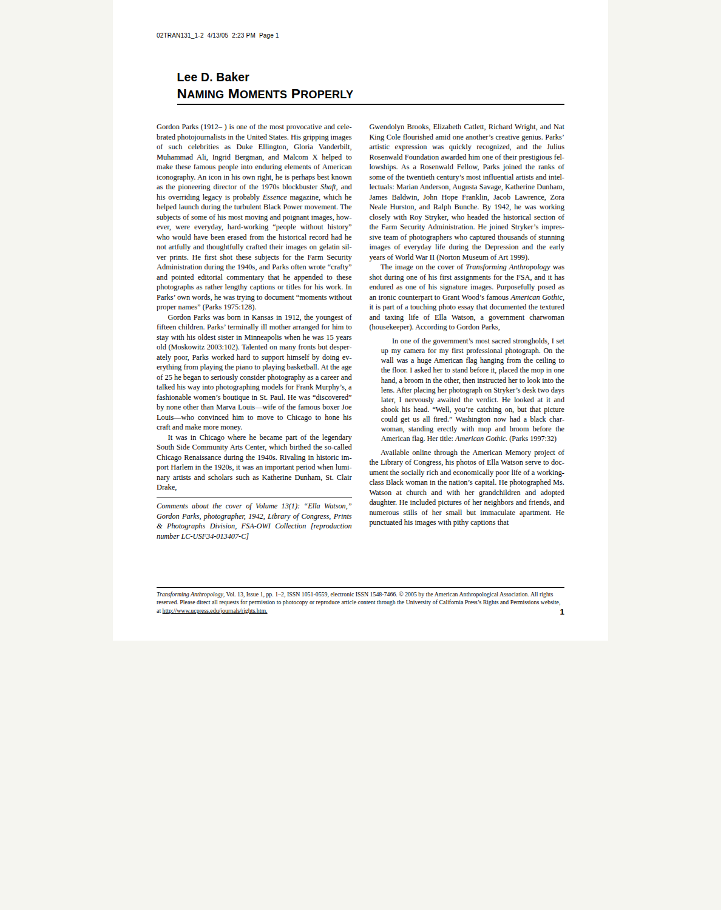02TRAN131_1-2 4/13/05 2:23 PM Page 1
Lee D. Baker
NAMING MOMENTS PROPERLY
Gordon Parks (1912– ) is one of the most provocative and celebrated photojournalists in the United States. His gripping images of such celebrities as Duke Ellington, Gloria Vanderbilt, Muhammad Ali, Ingrid Bergman, and Malcom X helped to make these famous people into enduring elements of American iconography. An icon in his own right, he is perhaps best known as the pioneering director of the 1970s blockbuster Shaft, and his overriding legacy is probably Essence magazine, which he helped launch during the turbulent Black Power movement. The subjects of some of his most moving and poignant images, however, were everyday, hard-working “people without history” who would have been erased from the historical record had he not artfully and thoughtfully crafted their images on gelatin silver prints. He first shot these subjects for the Farm Security Administration during the 1940s, and Parks often wrote “crafty” and pointed editorial commentary that he appended to these photographs as rather lengthy captions or titles for his work. In Parks’ own words, he was trying to document “moments without proper names” (Parks 1975:128).
Gordon Parks was born in Kansas in 1912, the youngest of fifteen children. Parks’ terminally ill mother arranged for him to stay with his oldest sister in Minneapolis when he was 15 years old (Moskowitz 2003:102). Talented on many fronts but desperately poor, Parks worked hard to support himself by doing everything from playing the piano to playing basketball. At the age of 25 he began to seriously consider photography as a career and talked his way into photographing models for Frank Murphy’s, a fashionable women’s boutique in St. Paul. He was “discovered” by none other than Marva Louis—wife of the famous boxer Joe Louis—who convinced him to move to Chicago to hone his craft and make more money.
It was in Chicago where he became part of the legendary South Side Community Arts Center, which birthed the so-called Chicago Renaissance during the 1940s. Rivaling in historic import Harlem in the 1920s, it was an important period when luminary artists and scholars such as Katherine Dunham, St. Clair Drake,
Comments about the cover of Volume 13(1): “Ella Watson,” Gordon Parks, photographer, 1942, Library of Congress, Prints & Photographs Division, FSA-OWI Collection [reproduction number LC-USF34-013407-C]
Gwendolyn Brooks, Elizabeth Catlett, Richard Wright, and Nat King Cole flourished amid one another’s creative genius. Parks’ artistic expression was quickly recognized, and the Julius Rosenwald Foundation awarded him one of their prestigious fellowships. As a Rosenwald Fellow, Parks joined the ranks of some of the twentieth century’s most influential artists and intellectuals: Marian Anderson, Augusta Savage, Katherine Dunham, James Baldwin, John Hope Franklin, Jacob Lawrence, Zora Neale Hurston, and Ralph Bunche. By 1942, he was working closely with Roy Stryker, who headed the historical section of the Farm Security Administration. He joined Stryker’s impressive team of photographers who captured thousands of stunning images of everyday life during the Depression and the early years of World War II (Norton Museum of Art 1999).
The image on the cover of Transforming Anthropology was shot during one of his first assignments for the FSA, and it has endured as one of his signature images. Purposefully posed as an ironic counterpart to Grant Wood’s famous American Gothic, it is part of a touching photo essay that documented the textured and taxing life of Ella Watson, a government charwoman (housekeeper). According to Gordon Parks,
In one of the government’s most sacred strongholds, I set up my camera for my first professional photograph. On the wall was a huge American flag hanging from the ceiling to the floor. I asked her to stand before it, placed the mop in one hand, a broom in the other, then instructed her to look into the lens. After placing her photograph on Stryker’s desk two days later, I nervously awaited the verdict. He looked at it and shook his head. “Well, you’re catching on, but that picture could get us all fired.” Washington now had a black charwoman, standing erectly with mop and broom before the American flag. Her title: American Gothic. (Parks 1997:32)
Available online through the American Memory project of the Library of Congress, his photos of Ella Watson serve to document the socially rich and economically poor life of a working-class Black woman in the nation’s capital. He photographed Ms. Watson at church and with her grandchildren and adopted daughter. He included pictures of her neighbors and friends, and numerous stills of her small but immaculate apartment. He punctuated his images with pithy captions that
Transforming Anthropology, Vol. 13, Issue 1, pp. 1–2, ISSN 1051-0559, electronic ISSN 1548-7466. © 2005 by the American Anthropological Association. All rights reserved. Please direct all requests for permission to photocopy or reproduce article content through the University of California Press’s Rights and Permissions website, at http://www.ucpress.edu/journals/rights.htm.
1